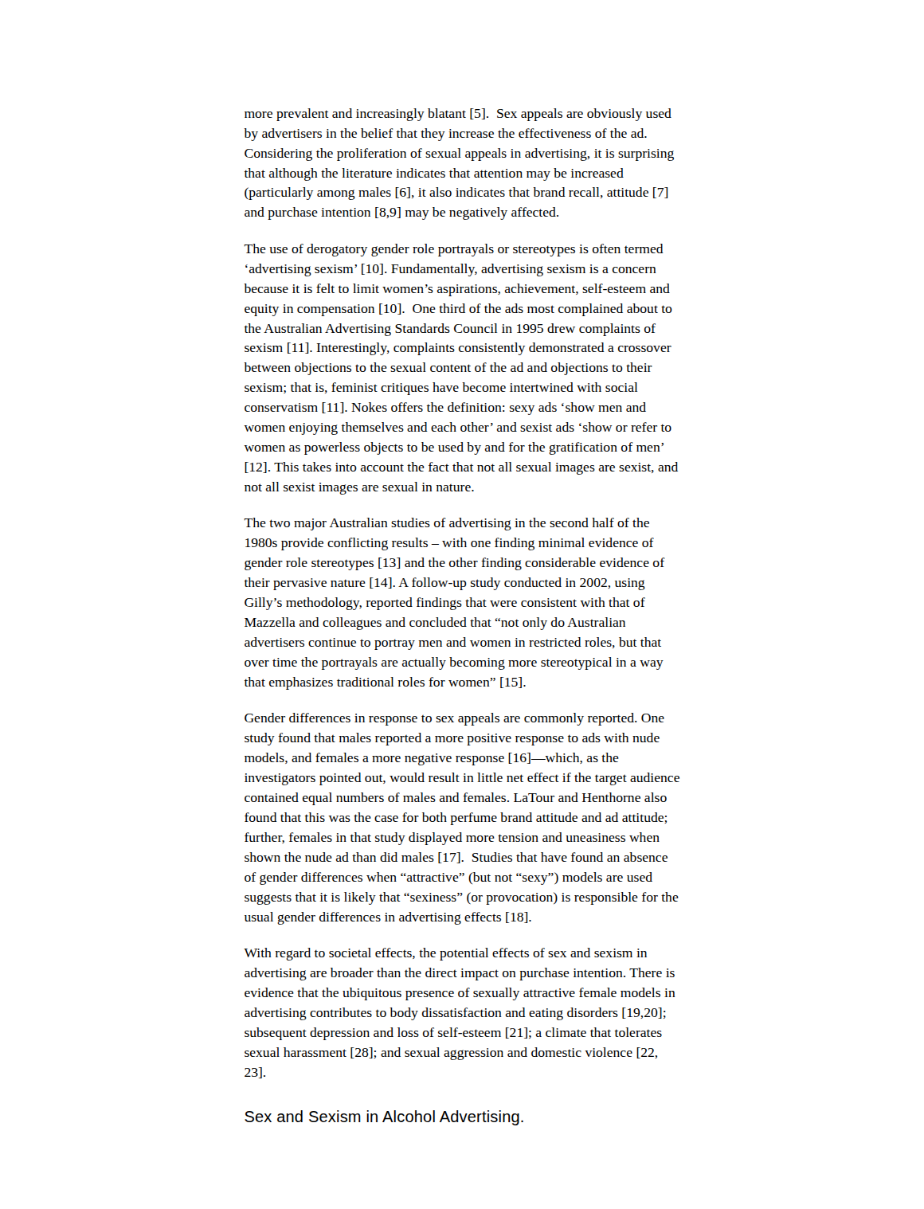more prevalent and increasingly blatant [5]. Sex appeals are obviously used by advertisers in the belief that they increase the effectiveness of the ad. Considering the proliferation of sexual appeals in advertising, it is surprising that although the literature indicates that attention may be increased (particularly among males [6], it also indicates that brand recall, attitude [7] and purchase intention [8,9] may be negatively affected.
The use of derogatory gender role portrayals or stereotypes is often termed ‘advertising sexism’ [10]. Fundamentally, advertising sexism is a concern because it is felt to limit women’s aspirations, achievement, self-esteem and equity in compensation [10]. One third of the ads most complained about to the Australian Advertising Standards Council in 1995 drew complaints of sexism [11]. Interestingly, complaints consistently demonstrated a crossover between objections to the sexual content of the ad and objections to their sexism; that is, feminist critiques have become intertwined with social conservatism [11]. Nokes offers the definition: sexy ads ‘show men and women enjoying themselves and each other’ and sexist ads ‘show or refer to women as powerless objects to be used by and for the gratification of men’ [12]. This takes into account the fact that not all sexual images are sexist, and not all sexist images are sexual in nature.
The two major Australian studies of advertising in the second half of the 1980s provide conflicting results – with one finding minimal evidence of gender role stereotypes [13] and the other finding considerable evidence of their pervasive nature [14]. A follow-up study conducted in 2002, using Gilly’s methodology, reported findings that were consistent with that of Mazzella and colleagues and concluded that “not only do Australian advertisers continue to portray men and women in restricted roles, but that over time the portrayals are actually becoming more stereotypical in a way that emphasizes traditional roles for women” [15].
Gender differences in response to sex appeals are commonly reported. One study found that males reported a more positive response to ads with nude models, and females a more negative response [16]—which, as the investigators pointed out, would result in little net effect if the target audience contained equal numbers of males and females. LaTour and Henthorne also found that this was the case for both perfume brand attitude and ad attitude; further, females in that study displayed more tension and uneasiness when shown the nude ad than did males [17]. Studies that have found an absence of gender differences when “attractive” (but not “sexy”) models are used suggests that it is likely that “sexiness” (or provocation) is responsible for the usual gender differences in advertising effects [18].
With regard to societal effects, the potential effects of sex and sexism in advertising are broader than the direct impact on purchase intention. There is evidence that the ubiquitous presence of sexually attractive female models in advertising contributes to body dissatisfaction and eating disorders [19,20]; subsequent depression and loss of self-esteem [21]; a climate that tolerates sexual harassment [28]; and sexual aggression and domestic violence [22, 23].
Sex and Sexism in Alcohol Advertising.